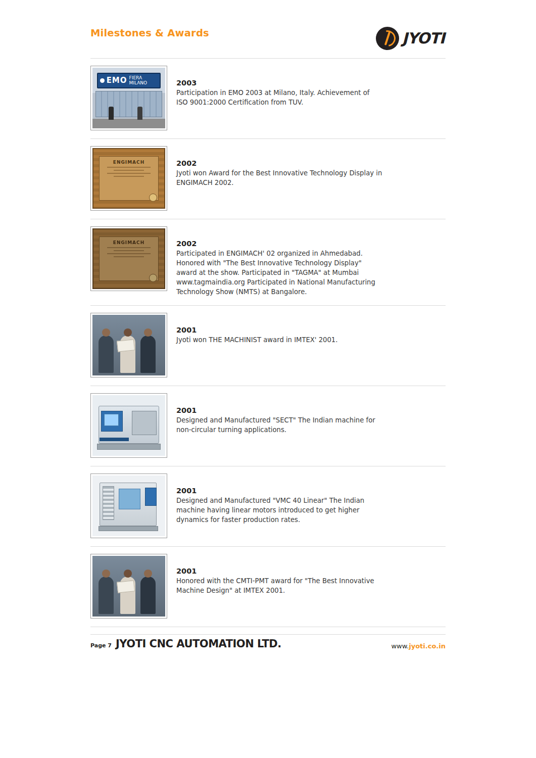Milestones & Awards
JYOTI
EMO FIERA MILANO
2003
Participation in EMO 2003 at Milano, Italy. Achievement of ISO 9001:2000 Certification from TUV.
ENGIMACH
2002
Jyoti won Award for the Best Innovative Technology Display in ENGIMACH 2002.
ENGIMACH
2002
Participated in ENGIMACH' 02 organized in Ahmedabad. Honored with "The Best Innovative Technology Display" award at the show. Participated in "TAGMA" at Mumbai www.tagmaindia.org Participated in National Manufacturing Technology Show (NMTS) at Bangalore.
2001
Jyoti won THE MACHINIST award in IMTEX' 2001.
2001
Designed and Manufactured "SECT" The Indian machine for non-circular turning applications.
2001
Designed and Manufactured "VMC 40 Linear" The Indian machine having linear motors introduced to get higher dynamics for faster production rates.
2001
Honored with the CMTI-PMT award for "The Best Innovative Machine Design" at IMTEX 2001.
Page 7 JYOTI CNC AUTOMATION LTD.
www.jyoti.co.in